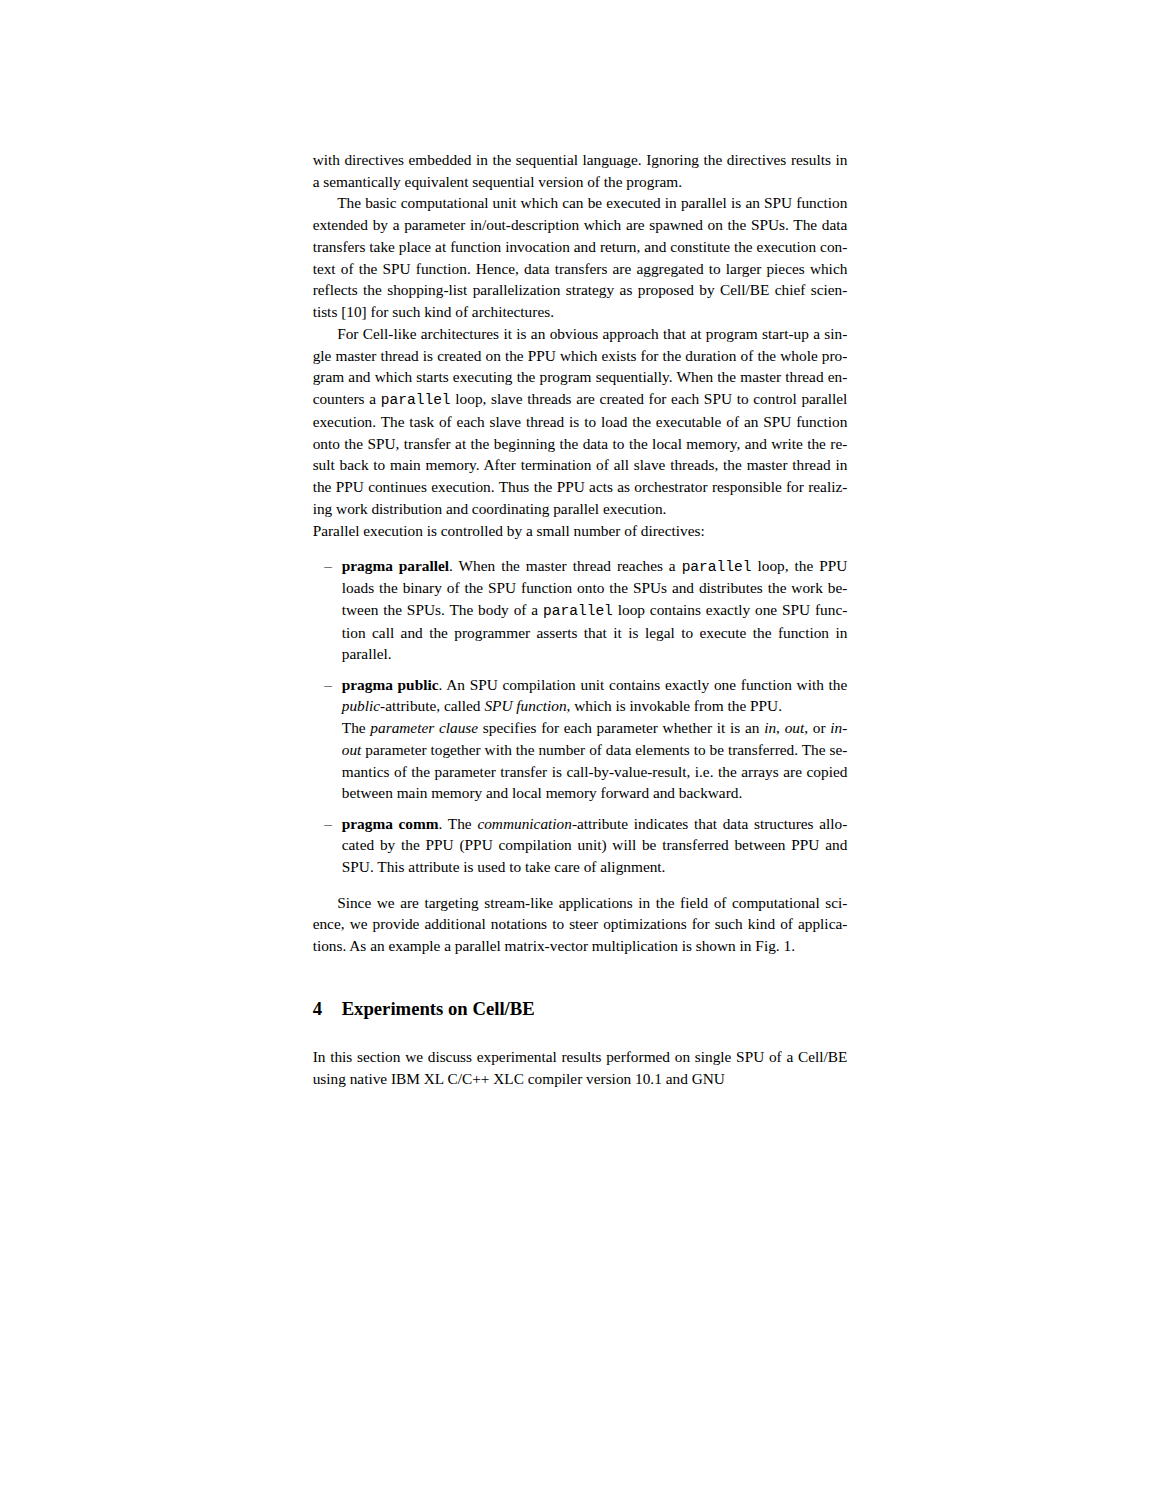with directives embedded in the sequential language. Ignoring the directives results in a semantically equivalent sequential version of the program.
The basic computational unit which can be executed in parallel is an SPU function extended by a parameter in/out-description which are spawned on the SPUs. The data transfers take place at function invocation and return, and constitute the execution context of the SPU function. Hence, data transfers are aggregated to larger pieces which reflects the shopping-list parallelization strategy as proposed by Cell/BE chief scientists [10] for such kind of architectures.
For Cell-like architectures it is an obvious approach that at program start-up a single master thread is created on the PPU which exists for the duration of the whole program and which starts executing the program sequentially. When the master thread encounters a parallel loop, slave threads are created for each SPU to control parallel execution. The task of each slave thread is to load the executable of an SPU function onto the SPU, transfer at the beginning the data to the local memory, and write the result back to main memory. After termination of all slave threads, the master thread in the PPU continues execution. Thus the PPU acts as orchestrator responsible for realizing work distribution and coordinating parallel execution.
Parallel execution is controlled by a small number of directives:
pragma parallel. When the master thread reaches a parallel loop, the PPU loads the binary of the SPU function onto the SPUs and distributes the work between the SPUs. The body of a parallel loop contains exactly one SPU function call and the programmer asserts that it is legal to execute the function in parallel.
pragma public. An SPU compilation unit contains exactly one function with the public-attribute, called SPU function, which is invokable from the PPU.
The parameter clause specifies for each parameter whether it is an in, out, or inout parameter together with the number of data elements to be transferred. The semantics of the parameter transfer is call-by-value-result, i.e. the arrays are copied between main memory and local memory forward and backward.
pragma comm. The communication-attribute indicates that data structures allocated by the PPU (PPU compilation unit) will be transferred between PPU and SPU. This attribute is used to take care of alignment.
Since we are targeting stream-like applications in the field of computational science, we provide additional notations to steer optimizations for such kind of applications. As an example a parallel matrix-vector multiplication is shown in Fig. 1.
4 Experiments on Cell/BE
In this section we discuss experimental results performed on single SPU of a Cell/BE using native IBM XL C/C++ XLC compiler version 10.1 and GNU